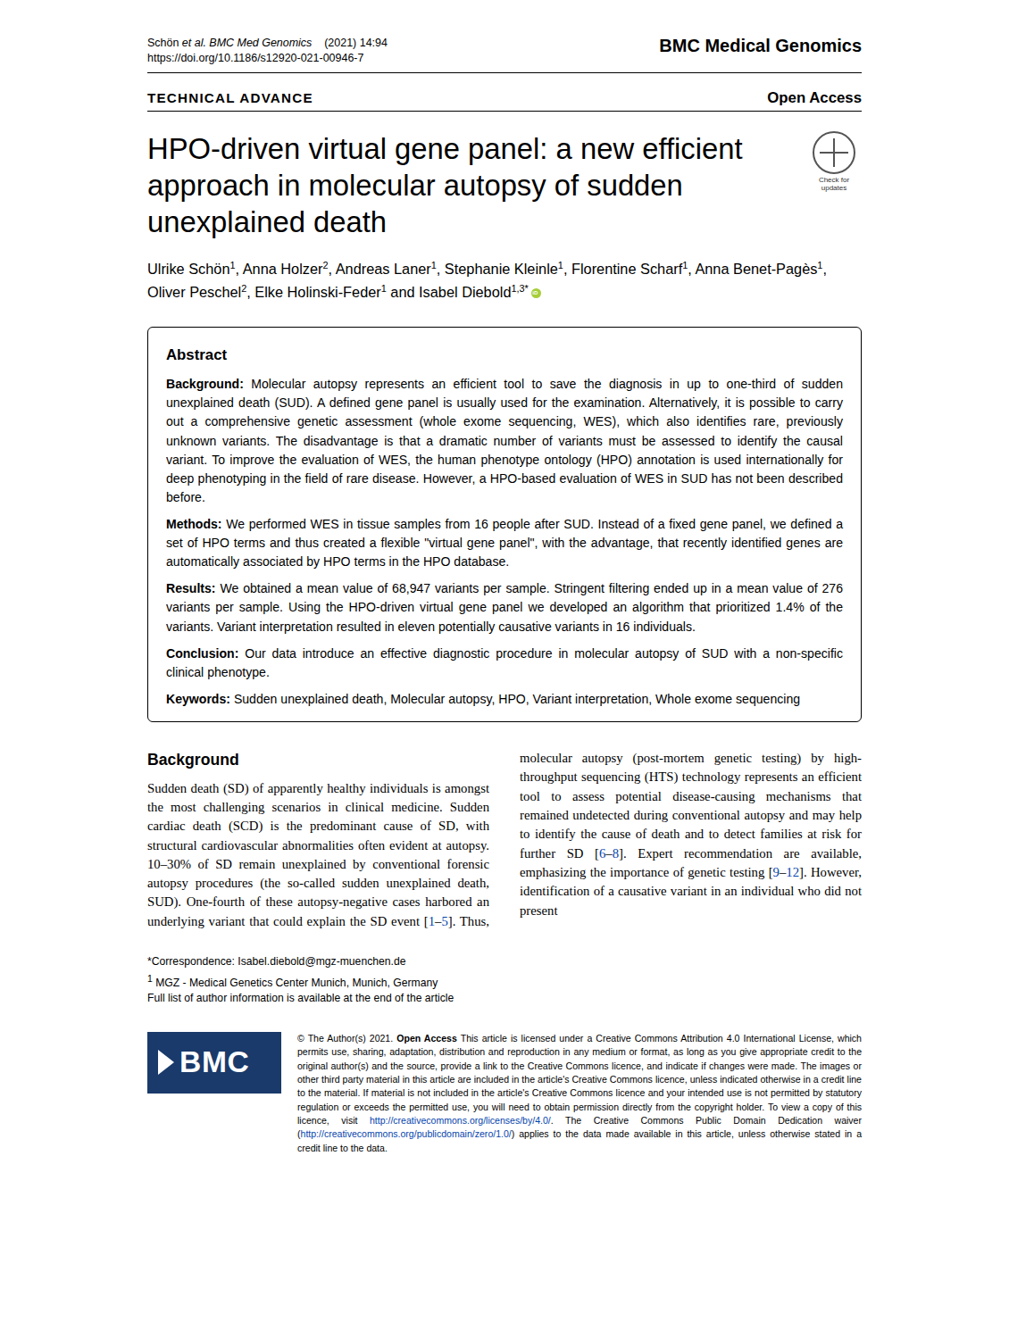Schön et al. BMC Med Genomics (2021) 14:94
https://doi.org/10.1186/s12920-021-00946-7
BMC Medical Genomics
Technical Advance
Open Access
HPO-driven virtual gene panel: a new efficient approach in molecular autopsy of sudden unexplained death
Check for
updates
Ulrike Schön1, Anna Holzer2, Andreas Laner1, Stephanie Kleinle1, Florentine Scharf1, Anna Benet-Pagès1, Oliver Peschel2, Elke Holinski-Feder1 and Isabel Diebold1,3*
Abstract
Background: Molecular autopsy represents an efficient tool to save the diagnosis in up to one-third of sudden unexplained death (SUD). A defined gene panel is usually used for the examination. Alternatively, it is possible to carry out a comprehensive genetic assessment (whole exome sequencing, WES), which also identifies rare, previously unknown variants. The disadvantage is that a dramatic number of variants must be assessed to identify the causal variant. To improve the evaluation of WES, the human phenotype ontology (HPO) annotation is used internationally for deep phenotyping in the field of rare disease. However, a HPO-based evaluation of WES in SUD has not been described before.
Methods: We performed WES in tissue samples from 16 people after SUD. Instead of a fixed gene panel, we defined a set of HPO terms and thus created a flexible "virtual gene panel", with the advantage, that recently identified genes are automatically associated by HPO terms in the HPO database.
Results: We obtained a mean value of 68,947 variants per sample. Stringent filtering ended up in a mean value of 276 variants per sample. Using the HPO-driven virtual gene panel we developed an algorithm that prioritized 1.4% of the variants. Variant interpretation resulted in eleven potentially causative variants in 16 individuals.
Conclusion: Our data introduce an effective diagnostic procedure in molecular autopsy of SUD with a non-specific clinical phenotype.
Keywords: Sudden unexplained death, Molecular autopsy, HPO, Variant interpretation, Whole exome sequencing
Background
Sudden death (SD) of apparently healthy individuals is amongst the most challenging scenarios in clinical medicine. Sudden cardiac death (SCD) is the predominant cause of SD, with structural cardiovascular abnormalities often evident at autopsy. 10–30% of SD remain unexplained by conventional forensic autopsy procedures (the so-called sudden unexplained death, SUD). One-fourth of these autopsy-negative cases harbored an underlying variant that could explain the SD event [1–5]. Thus, molecular autopsy (post-mortem genetic testing) by high-throughput sequencing (HTS) technology represents an efficient tool to assess potential disease-causing mechanisms that remained undetected during conventional autopsy and may help to identify the cause of death and to detect families at risk for further SD [6–8]. Expert recommendation are available, emphasizing the importance of genetic testing [9–12]. However, identification of a causative variant in an individual who did not present
*Correspondence: Isabel.diebold@mgz-muenchen.de
1 MGZ - Medical Genetics Center Munich, Munich, Germany
Full list of author information is available at the end of the article
BMC
© The Author(s) 2021. Open Access This article is licensed under a Creative Commons Attribution 4.0 International License, which permits use, sharing, adaptation, distribution and reproduction in any medium or format, as long as you give appropriate credit to the original author(s) and the source, provide a link to the Creative Commons licence, and indicate if changes were made. The images or other third party material in this article are included in the article's Creative Commons licence, unless indicated otherwise in a credit line to the material. If material is not included in the article's Creative Commons licence and your intended use is not permitted by statutory regulation or exceeds the permitted use, you will need to obtain permission directly from the copyright holder. To view a copy of this licence, visit http://creativecommons.org/licenses/by/4.0/. The Creative Commons Public Domain Dedication waiver (http://creativecommons.org/publicdomain/zero/1.0/) applies to the data made available in this article, unless otherwise stated in a credit line to the data.